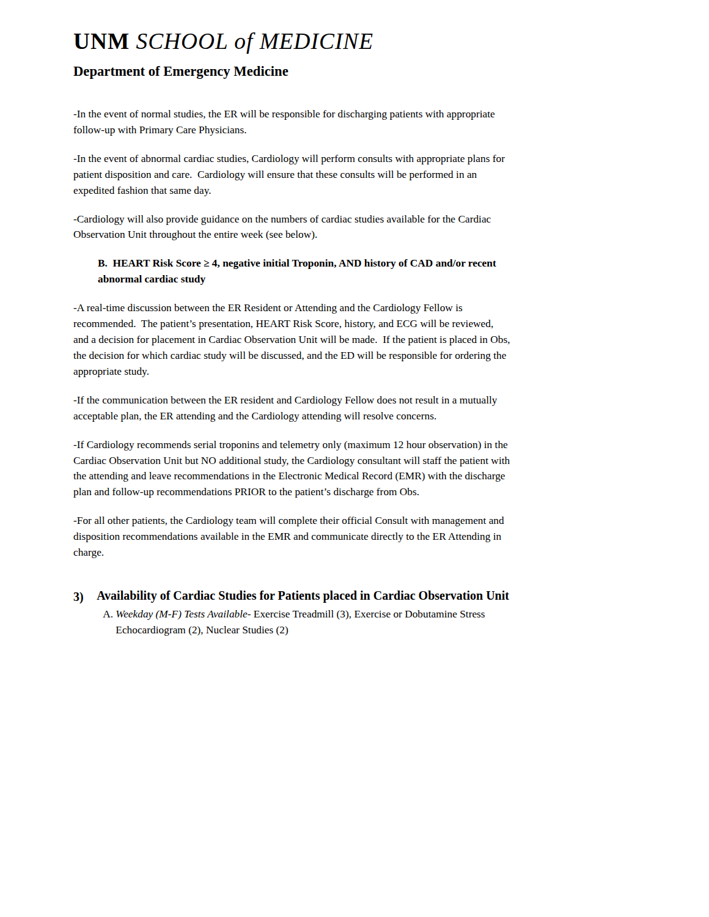UNM SCHOOL of MEDICINE
Department of Emergency Medicine
-In the event of normal studies, the ER will be responsible for discharging patients with appropriate follow-up with Primary Care Physicians.
-In the event of abnormal cardiac studies, Cardiology will perform consults with appropriate plans for patient disposition and care. Cardiology will ensure that these consults will be performed in an expedited fashion that same day.
-Cardiology will also provide guidance on the numbers of cardiac studies available for the Cardiac Observation Unit throughout the entire week (see below).
B. HEART Risk Score ≥ 4, negative initial Troponin, AND history of CAD and/or recent abnormal cardiac study
-A real-time discussion between the ER Resident or Attending and the Cardiology Fellow is recommended. The patient’s presentation, HEART Risk Score, history, and ECG will be reviewed, and a decision for placement in Cardiac Observation Unit will be made. If the patient is placed in Obs, the decision for which cardiac study will be discussed, and the ED will be responsible for ordering the appropriate study.
-If the communication between the ER resident and Cardiology Fellow does not result in a mutually acceptable plan, the ER attending and the Cardiology attending will resolve concerns.
-If Cardiology recommends serial troponins and telemetry only (maximum 12 hour observation) in the Cardiac Observation Unit but NO additional study, the Cardiology consultant will staff the patient with the attending and leave recommendations in the Electronic Medical Record (EMR) with the discharge plan and follow-up recommendations PRIOR to the patient’s discharge from Obs.
-For all other patients, the Cardiology team will complete their official Consult with management and disposition recommendations available in the EMR and communicate directly to the ER Attending in charge.
Availability of Cardiac Studies for Patients placed in Cardiac Observation Unit
Weekday (M-F) Tests Available- Exercise Treadmill (3), Exercise or Dobutamine Stress Echocardiogram (2), Nuclear Studies (2)